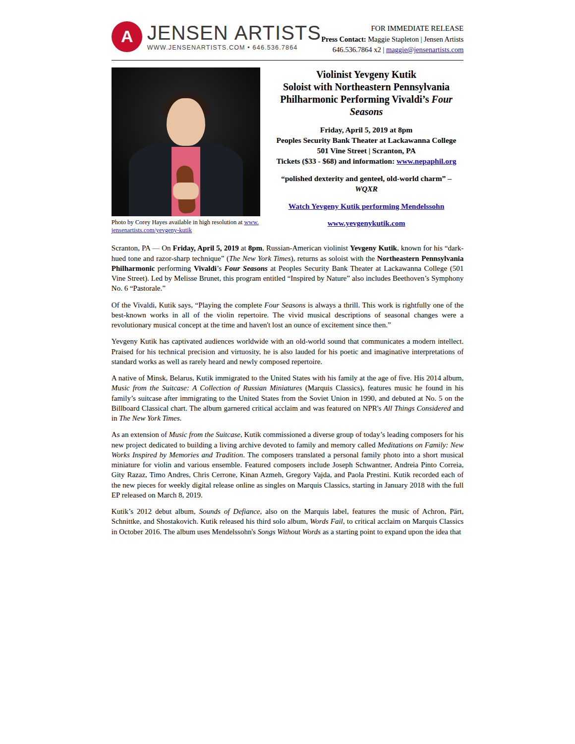A
JENSEN ARTISTS
WWW.JENSENARTISTS.COM • 646.536.7864
FOR IMMEDIATE RELEASE
Press Contact: Maggie Stapleton | Jensen Artists
646.536.7864 x2 | maggie@jensenartists.com
Photo by Corey Hayes available in high resolution at www.jensenartists.com/yevgeny-kutik
Violinist Yevgeny Kutik
Soloist with Northeastern Pennsylvania
Philharmonic Performing Vivaldi’s Four Seasons
Friday, April 5, 2019 at 8pm
Peoples Security Bank Theater at Lackawanna College
501 Vine Street | Scranton, PA
Tickets ($33 - $68) and information: www.nepaphil.org
“polished dexterity and genteel, old-world charm” – WQXR
Watch Yevgeny Kutik performing Mendelssohn
www.yevgenykutik.com
Scranton, PA — On Friday, April 5, 2019 at 8pm, Russian-American violinist Yevgeny Kutik, known for his “dark-hued tone and razor-sharp technique” (The New York Times), returns as soloist with the Northeastern Pennsylvania Philharmonic performing Vivaldi’s Four Seasons at Peoples Security Bank Theater at Lackawanna College (501 Vine Street). Led by Melisse Brunet, this program entitled “Inspired by Nature” also includes Beethoven’s Symphony No. 6 “Pastorale.”
Of the Vivaldi, Kutik says, “Playing the complete Four Seasons is always a thrill. This work is rightfully one of the best-known works in all of the violin repertoire. The vivid musical descriptions of seasonal changes were a revolutionary musical concept at the time and haven't lost an ounce of excitement since then.”
Yevgeny Kutik has captivated audiences worldwide with an old-world sound that communicates a modern intellect. Praised for his technical precision and virtuosity, he is also lauded for his poetic and imaginative interpretations of standard works as well as rarely heard and newly composed repertoire.
A native of Minsk, Belarus, Kutik immigrated to the United States with his family at the age of five. His 2014 album, Music from the Suitcase: A Collection of Russian Miniatures (Marquis Classics), features music he found in his family’s suitcase after immigrating to the United States from the Soviet Union in 1990, and debuted at No. 5 on the Billboard Classical chart. The album garnered critical acclaim and was featured on NPR's All Things Considered and in The New York Times.
As an extension of Music from the Suitcase, Kutik commissioned a diverse group of today’s leading composers for his new project dedicated to building a living archive devoted to family and memory called Meditations on Family: New Works Inspired by Memories and Tradition. The composers translated a personal family photo into a short musical miniature for violin and various ensemble. Featured composers include Joseph Schwantner, Andreia Pinto Correia, Gity Razaz, Timo Andres, Chris Cerrone, Kinan Azmeh, Gregory Vajda, and Paola Prestini. Kutik recorded each of the new pieces for weekly digital release online as singles on Marquis Classics, starting in January 2018 with the full EP released on March 8, 2019.
Kutik’s 2012 debut album, Sounds of Defiance, also on the Marquis label, features the music of Achron, Pärt, Schnittke, and Shostakovich. Kutik released his third solo album, Words Fail, to critical acclaim on Marquis Classics in October 2016. The album uses Mendelssohn's Songs Without Words as a starting point to expand upon the idea that